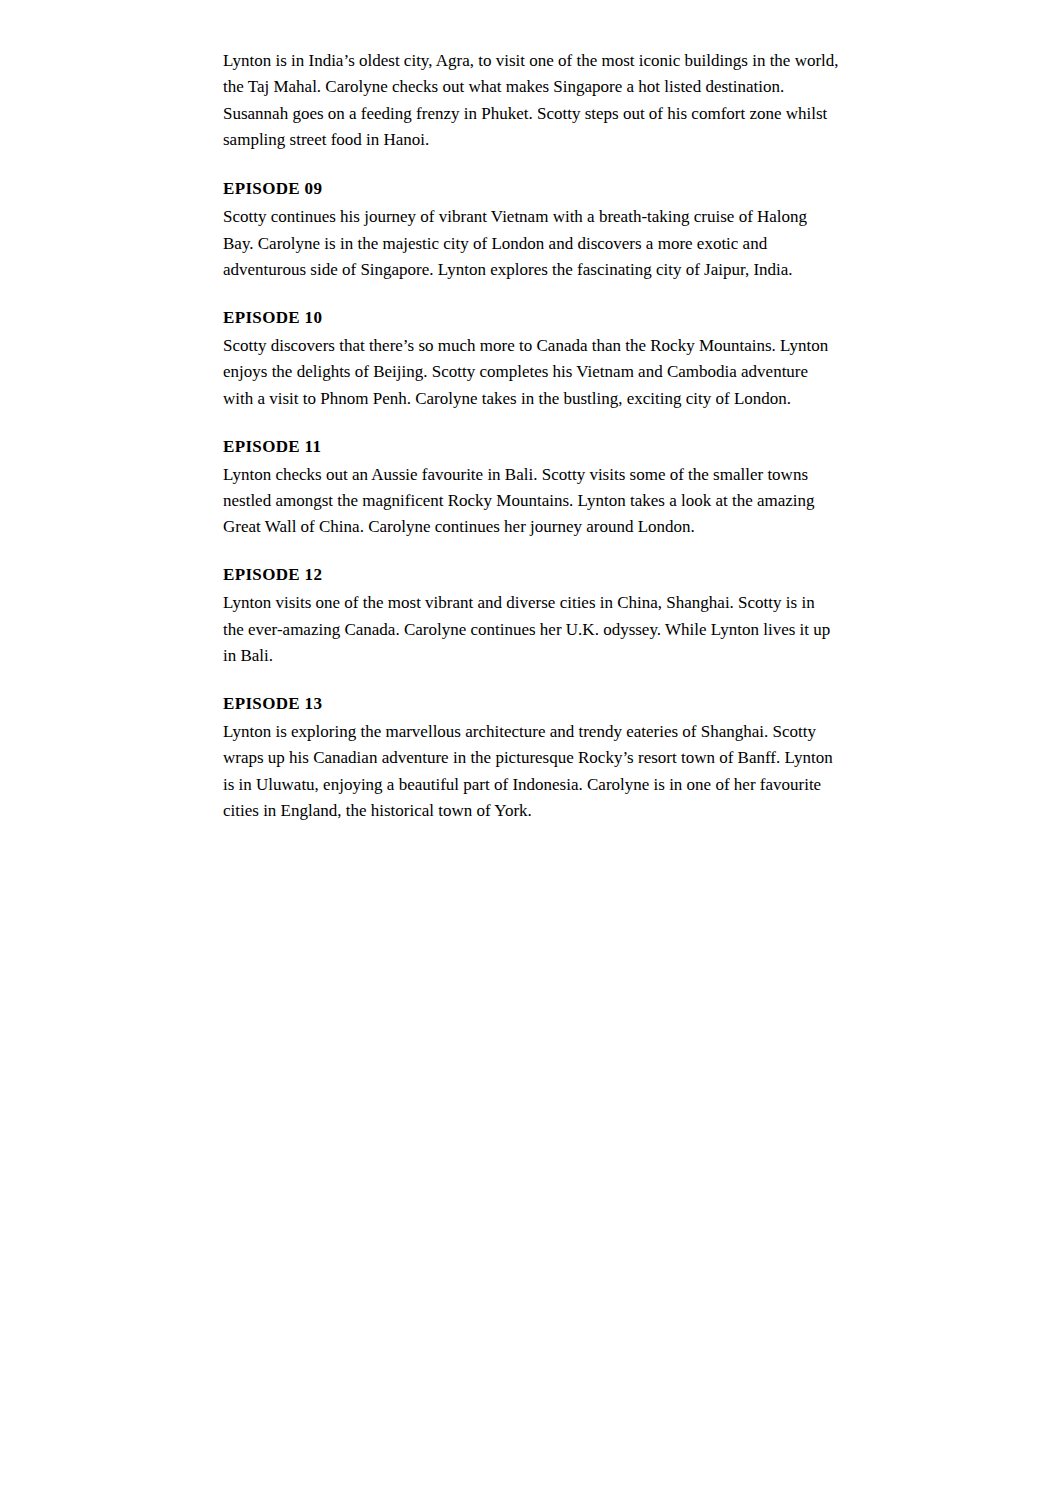Lynton is in India’s oldest city, Agra, to visit one of the most iconic buildings in the world, the Taj Mahal. Carolyne checks out what makes Singapore a hot listed destination. Susannah goes on a feeding frenzy in Phuket. Scotty steps out of his comfort zone whilst sampling street food in Hanoi.
EPISODE 09
Scotty continues his journey of vibrant Vietnam with a breath-taking cruise of Halong Bay. Carolyne is in the majestic city of London and discovers a more exotic and adventurous side of Singapore. Lynton explores the fascinating city of Jaipur, India.
EPISODE 10
Scotty discovers that there’s so much more to Canada than the Rocky Mountains. Lynton enjoys the delights of Beijing. Scotty completes his Vietnam and Cambodia adventure with a visit to Phnom Penh. Carolyne takes in the bustling, exciting city of London.
EPISODE 11
Lynton checks out an Aussie favourite in Bali. Scotty visits some of the smaller towns nestled amongst the magnificent Rocky Mountains. Lynton takes a look at the amazing Great Wall of China. Carolyne continues her journey around London.
EPISODE 12
Lynton visits one of the most vibrant and diverse cities in China, Shanghai. Scotty is in the ever-amazing Canada. Carolyne continues her U.K. odyssey. While Lynton lives it up in Bali.
EPISODE 13
Lynton is exploring the marvellous architecture and trendy eateries of Shanghai. Scotty wraps up his Canadian adventure in the picturesque Rocky’s resort town of Banff. Lynton is in Uluwatu, enjoying a beautiful part of Indonesia. Carolyne is in one of her favourite cities in England, the historical town of York.